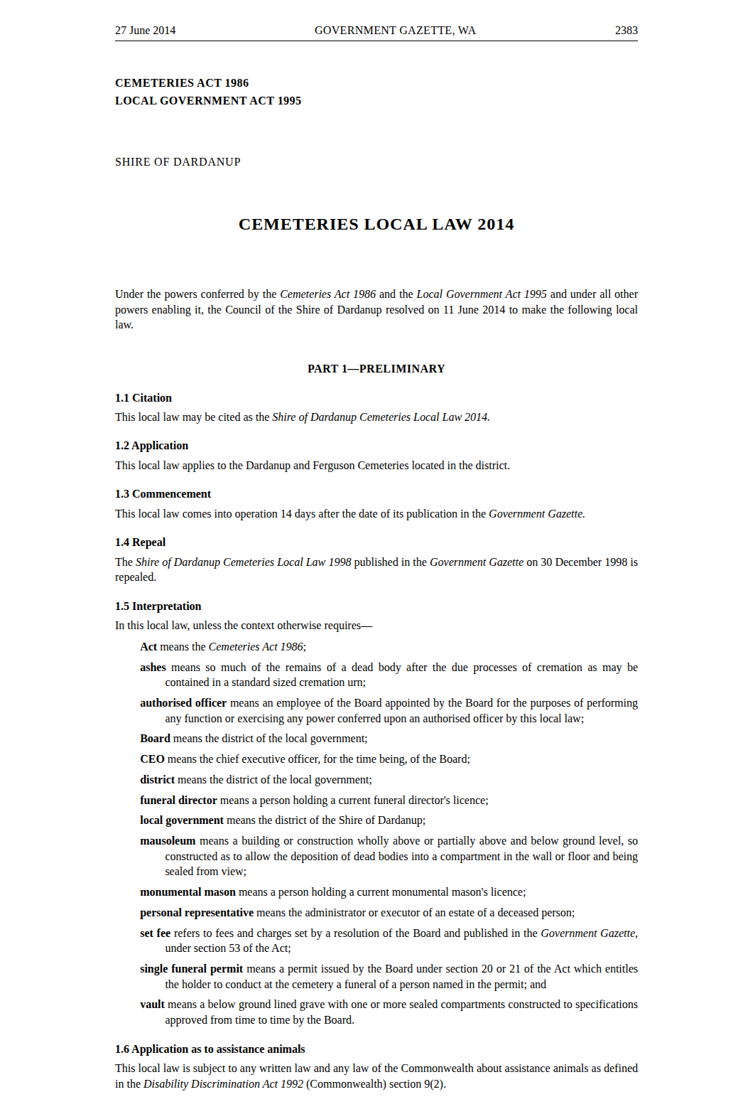27 June 2014 GOVERNMENT GAZETTE, WA 2383
CEMETERIES ACT 1986
LOCAL GOVERNMENT ACT 1995
SHIRE OF DARDANUP
CEMETERIES LOCAL LAW 2014
Under the powers conferred by the Cemeteries Act 1986 and the Local Government Act 1995 and under all other powers enabling it, the Council of the Shire of Dardanup resolved on 11 June 2014 to make the following local law.
PART 1—PRELIMINARY
1.1 Citation
This local law may be cited as the Shire of Dardanup Cemeteries Local Law 2014.
1.2 Application
This local law applies to the Dardanup and Ferguson Cemeteries located in the district.
1.3 Commencement
This local law comes into operation 14 days after the date of its publication in the Government Gazette.
1.4 Repeal
The Shire of Dardanup Cemeteries Local Law 1998 published in the Government Gazette on 30 December 1998 is repealed.
1.5 Interpretation
In this local law, unless the context otherwise requires—
Act
means the Cemeteries Act 1986;
ashes
means so much of the remains of a dead body after the due processes of cremation as may be contained in a standard sized cremation urn;
authorised officer
means an employee of the Board appointed by the Board for the purposes of performing any function or exercising any power conferred upon an authorised officer by this local law;
Board
means the district of the local government;
CEO
means the chief executive officer, for the time being, of the Board;
district
means the district of the local government;
funeral director
means a person holding a current funeral director's licence;
local government
means the district of the Shire of Dardanup;
mausoleum
means a building or construction wholly above or partially above and below ground level, so constructed as to allow the deposition of dead bodies into a compartment in the wall or floor and being sealed from view;
monumental mason
means a person holding a current monumental mason's licence;
personal representative
means the administrator or executor of an estate of a deceased person;
set fee
refers to fees and charges set by a resolution of the Board and published in the Government Gazette, under section 53 of the Act;
single funeral permit
means a permit issued by the Board under section 20 or 21 of the Act which entitles the holder to conduct at the cemetery a funeral of a person named in the permit; and
vault
means a below ground lined grave with one or more sealed compartments constructed to specifications approved from time to time by the Board.
1.6 Application as to assistance animals
This local law is subject to any written law and any law of the Commonwealth about assistance animals as defined in the Disability Discrimination Act 1992 (Commonwealth) section 9(2).